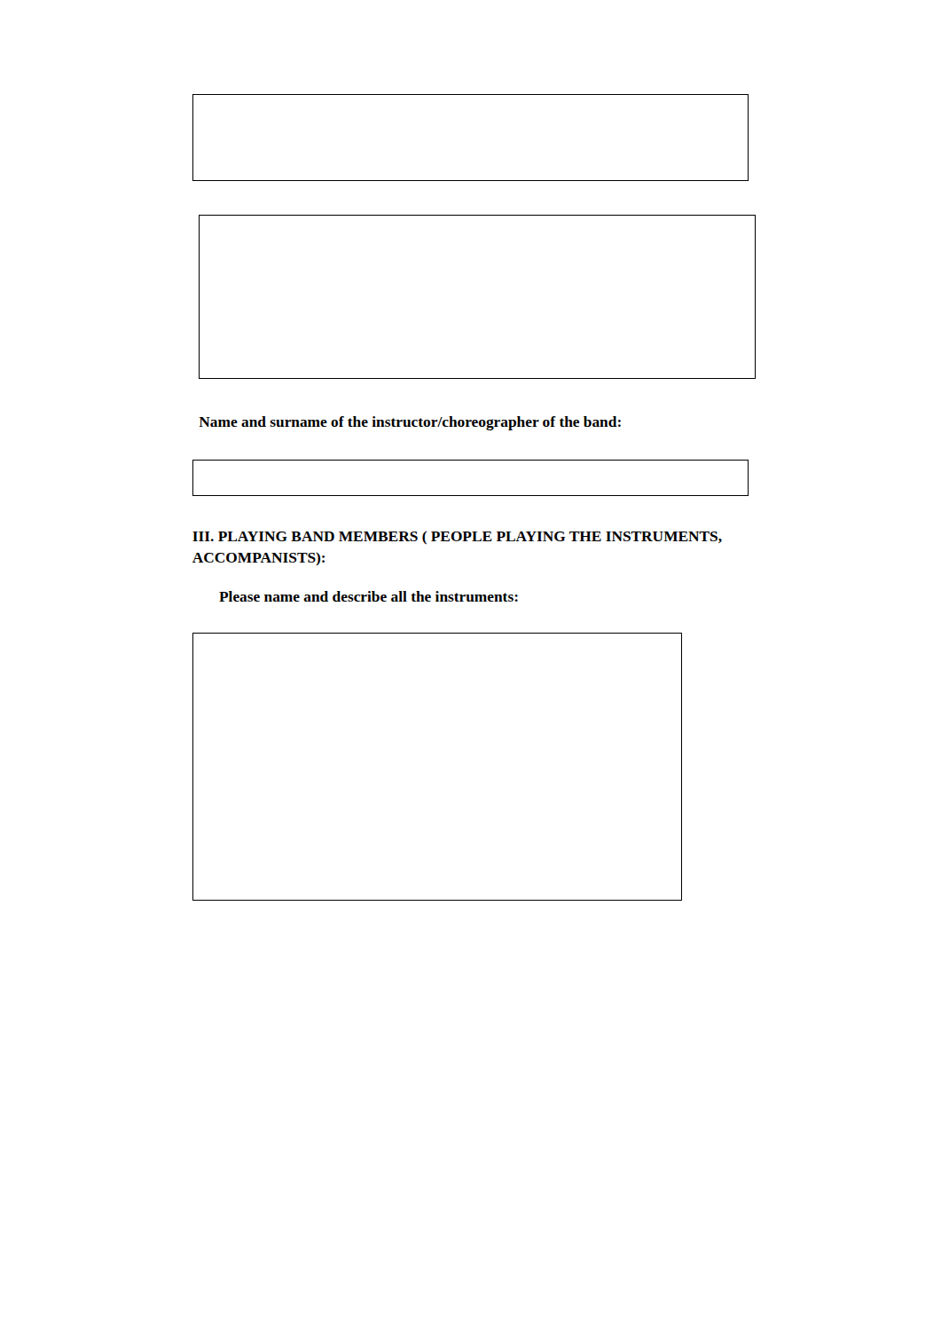Name and surname of the instructor/choreographer of the band:
III. PLAYING BAND MEMBERS ( PEOPLE PLAYING THE INSTRUMENTS,
ACCOMPANISTS):
Please name and describe all the instruments: